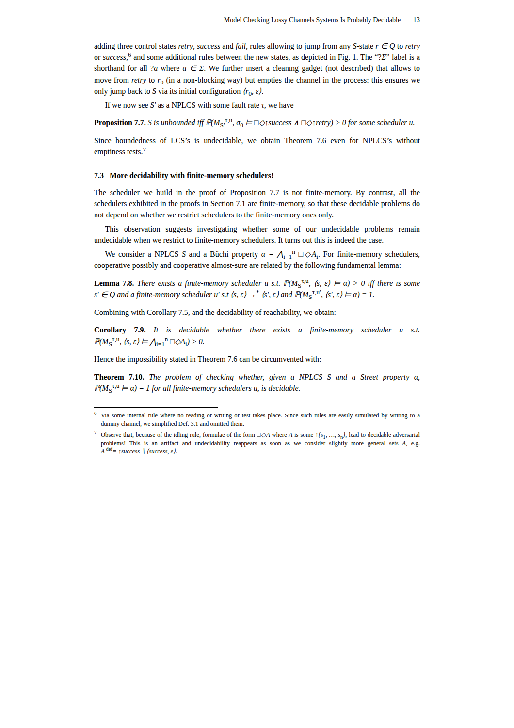Model Checking Lossy Channels Systems Is Probably Decidable 13
adding three control states retry, success and fail, rules allowing to jump from any S-state r ∈ Q to retry or success,6 and some additional rules between the new states, as depicted in Fig. 1. The “?Σ” label is a shorthand for all ?a where a ∈ Σ. We further insert a cleaning gadget (not described) that allows to move from retry to r0 (in a non-blocking way) but empties the channel in the process: this ensures we only jump back to S via its initial configuration ⟨r0, ε⟩.
If we now see S′ as a NPLCS with some fault rate τ, we have
Proposition 7.7. S is unbounded iff ℙ(MS′τ,u, σ0 ⊨ □◇↑success ∧ □◇↑retry) > 0 for some scheduler u.
Since boundedness of LCS’s is undecidable, we obtain Theorem 7.6 even for NPLCS’s without emptiness tests.7
7.3 More decidability with finite-memory schedulers!
The scheduler we build in the proof of Proposition 7.7 is not finite-memory. By contrast, all the schedulers exhibited in the proofs in Section 7.1 are finite-memory, so that these decidable problems do not depend on whether we restrict schedulers to the finite-memory ones only.
This observation suggests investigating whether some of our undecidable problems remain undecidable when we restrict to finite-memory schedulers. It turns out this is indeed the case.
We consider a NPLCS S and a Büchi property α = ⋀i=1n □◇Ai. For finite-memory schedulers, cooperative possibly and cooperative almost-sure are related by the following fundamental lemma:
Lemma 7.8. There exists a finite-memory scheduler u s.t. ℙ(MSτ,u, ⟨s, ε⟩ ⊨ α) > 0 iff there is some s′ ∈ Q and a finite-memory scheduler u′ s.t ⟨s, ε⟩ →* ⟨s′, ε⟩ and ℙ(MSτ,u′, ⟨s′, ε⟩ ⊨ α) = 1.
Combining with Corollary 7.5, and the decidability of reachability, we obtain:
Corollary 7.9. It is decidable whether there exists a finite-memory scheduler u s.t. ℙ(MSτ,u, ⟨s, ε⟩ ⊨ ⋀i=1n □◇Ai) > 0.
Hence the impossibility stated in Theorem 7.6 can be circumvented with:
Theorem 7.10. The problem of checking whether, given a NPLCS S and a Street property α, ℙ(MSτ,u ⊨ α) = 1 for all finite-memory schedulers u, is decidable.
6 Via some internal rule where no reading or writing or test takes place. Since such rules are easily simulated by writing to a dummy channel, we simplified Def. 3.1 and omitted them.
7 Observe that, because of the idling rule, formulae of the form □◇A where A is some ↑{s1, …, sn}, lead to decidable adversarial problems! This is an artifact and undecidability reappears as soon as we consider slightly more general sets A, e.g. A def= ↑success ∖ ⟨success, ε⟩.